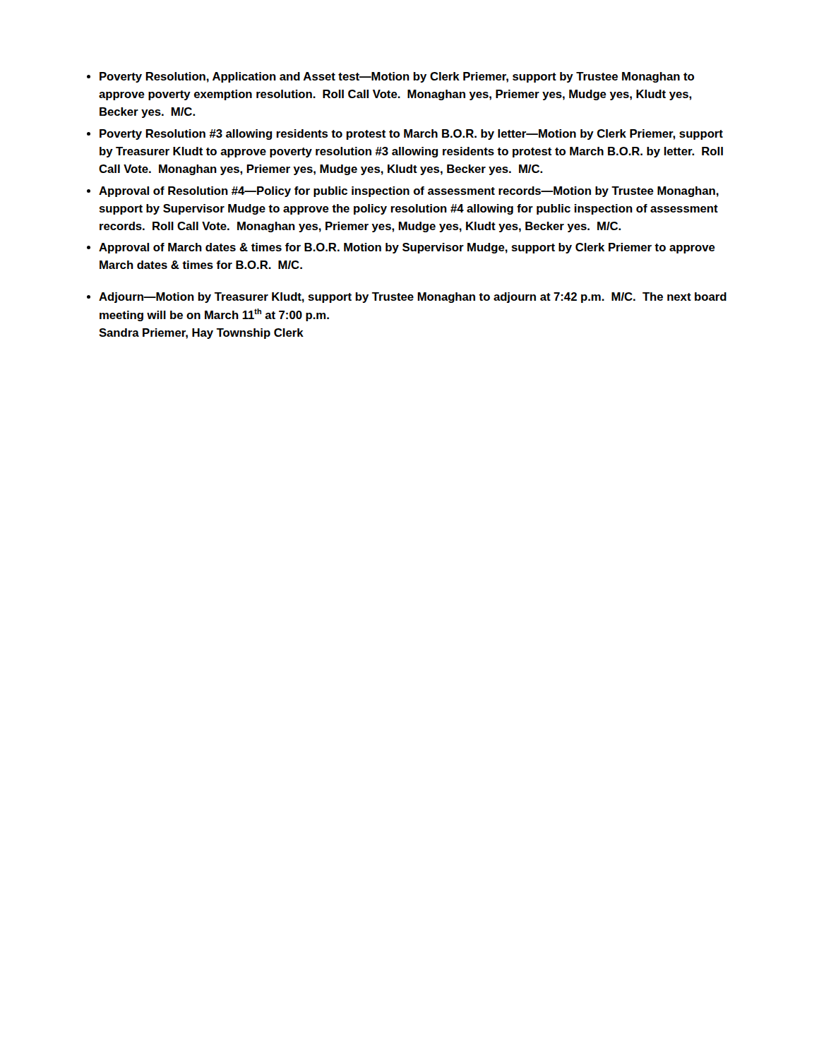Poverty Resolution, Application and Asset test—Motion by Clerk Priemer, support by Trustee Monaghan to approve poverty exemption resolution. Roll Call Vote. Monaghan yes, Priemer yes, Mudge yes, Kludt yes, Becker yes. M/C.
Poverty Resolution #3 allowing residents to protest to March B.O.R. by letter—Motion by Clerk Priemer, support by Treasurer Kludt to approve poverty resolution #3 allowing residents to protest to March B.O.R. by letter. Roll Call Vote. Monaghan yes, Priemer yes, Mudge yes, Kludt yes, Becker yes. M/C.
Approval of Resolution #4—Policy for public inspection of assessment records—Motion by Trustee Monaghan, support by Supervisor Mudge to approve the policy resolution #4 allowing for public inspection of assessment records. Roll Call Vote. Monaghan yes, Priemer yes, Mudge yes, Kludt yes, Becker yes. M/C.
Approval of March dates & times for B.O.R. Motion by Supervisor Mudge, support by Clerk Priemer to approve March dates & times for B.O.R. M/C.
Adjourn—Motion by Treasurer Kludt, support by Trustee Monaghan to adjourn at 7:42 p.m. M/C. The next board meeting will be on March 11th at 7:00 p.m.
Sandra Priemer, Hay Township Clerk